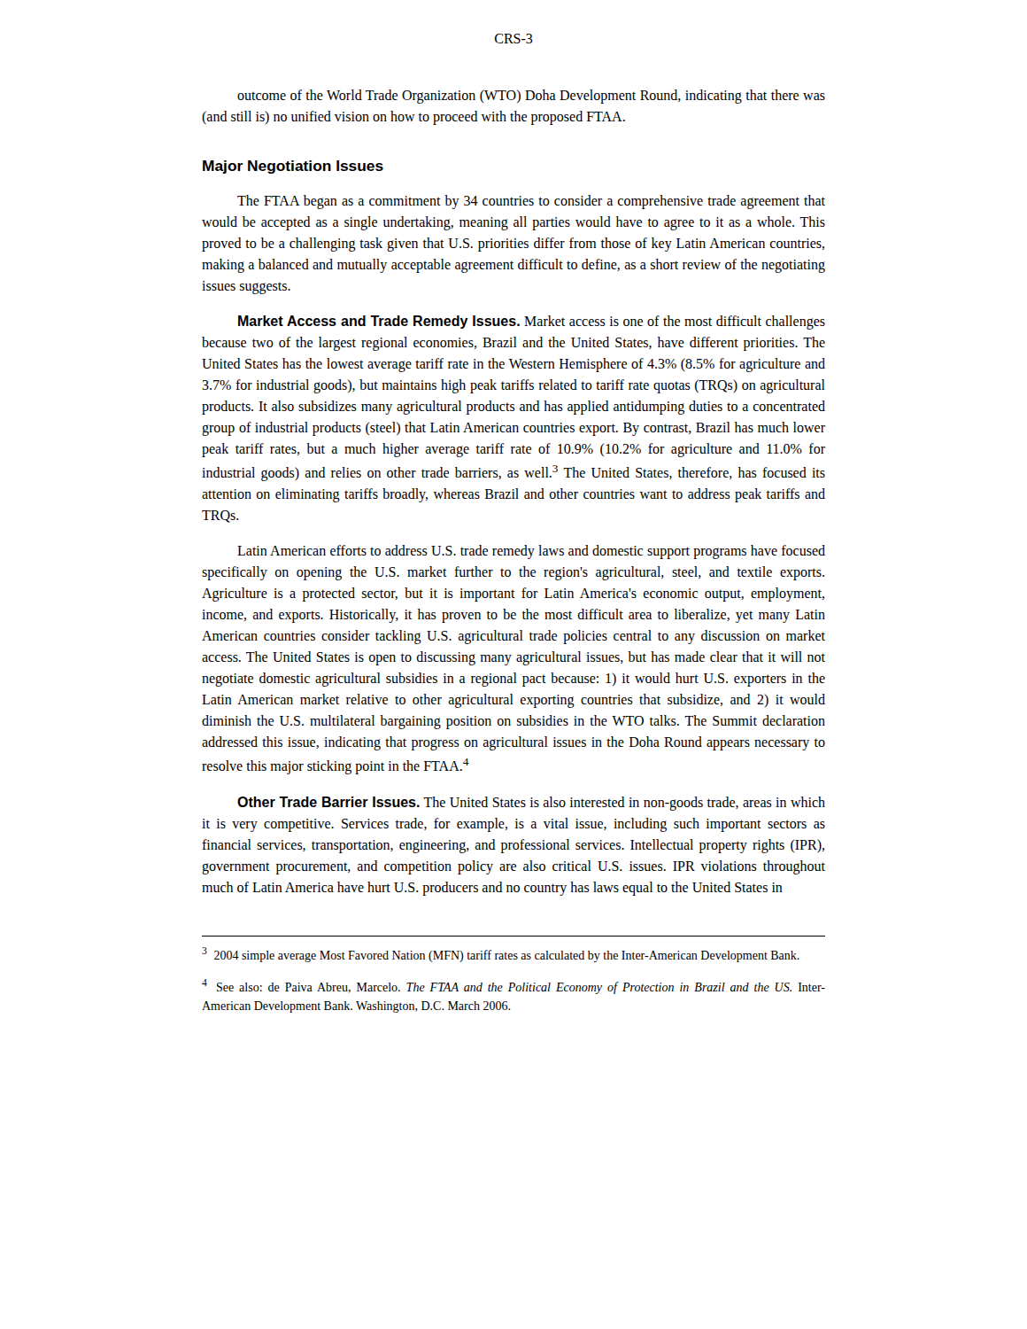CRS-3
outcome of the World Trade Organization (WTO) Doha Development Round, indicating that there was (and still is) no unified vision on how to proceed with the proposed FTAA.
Major Negotiation Issues
The FTAA began as a commitment by 34 countries to consider a comprehensive trade agreement that would be accepted as a single undertaking, meaning all parties would have to agree to it as a whole. This proved to be a challenging task given that U.S. priorities differ from those of key Latin American countries, making a balanced and mutually acceptable agreement difficult to define, as a short review of the negotiating issues suggests.
Market Access and Trade Remedy Issues. Market access is one of the most difficult challenges because two of the largest regional economies, Brazil and the United States, have different priorities. The United States has the lowest average tariff rate in the Western Hemisphere of 4.3% (8.5% for agriculture and 3.7% for industrial goods), but maintains high peak tariffs related to tariff rate quotas (TRQs) on agricultural products. It also subsidizes many agricultural products and has applied antidumping duties to a concentrated group of industrial products (steel) that Latin American countries export. By contrast, Brazil has much lower peak tariff rates, but a much higher average tariff rate of 10.9% (10.2% for agriculture and 11.0% for industrial goods) and relies on other trade barriers, as well.3 The United States, therefore, has focused its attention on eliminating tariffs broadly, whereas Brazil and other countries want to address peak tariffs and TRQs.
Latin American efforts to address U.S. trade remedy laws and domestic support programs have focused specifically on opening the U.S. market further to the region's agricultural, steel, and textile exports. Agriculture is a protected sector, but it is important for Latin America's economic output, employment, income, and exports. Historically, it has proven to be the most difficult area to liberalize, yet many Latin American countries consider tackling U.S. agricultural trade policies central to any discussion on market access. The United States is open to discussing many agricultural issues, but has made clear that it will not negotiate domestic agricultural subsidies in a regional pact because: 1) it would hurt U.S. exporters in the Latin American market relative to other agricultural exporting countries that subsidize, and 2) it would diminish the U.S. multilateral bargaining position on subsidies in the WTO talks. The Summit declaration addressed this issue, indicating that progress on agricultural issues in the Doha Round appears necessary to resolve this major sticking point in the FTAA.4
Other Trade Barrier Issues. The United States is also interested in non-goods trade, areas in which it is very competitive. Services trade, for example, is a vital issue, including such important sectors as financial services, transportation, engineering, and professional services. Intellectual property rights (IPR), government procurement, and competition policy are also critical U.S. issues. IPR violations throughout much of Latin America have hurt U.S. producers and no country has laws equal to the United States in
3 2004 simple average Most Favored Nation (MFN) tariff rates as calculated by the Inter-American Development Bank.
4 See also: de Paiva Abreu, Marcelo. The FTAA and the Political Economy of Protection in Brazil and the US. Inter-American Development Bank. Washington, D.C. March 2006.